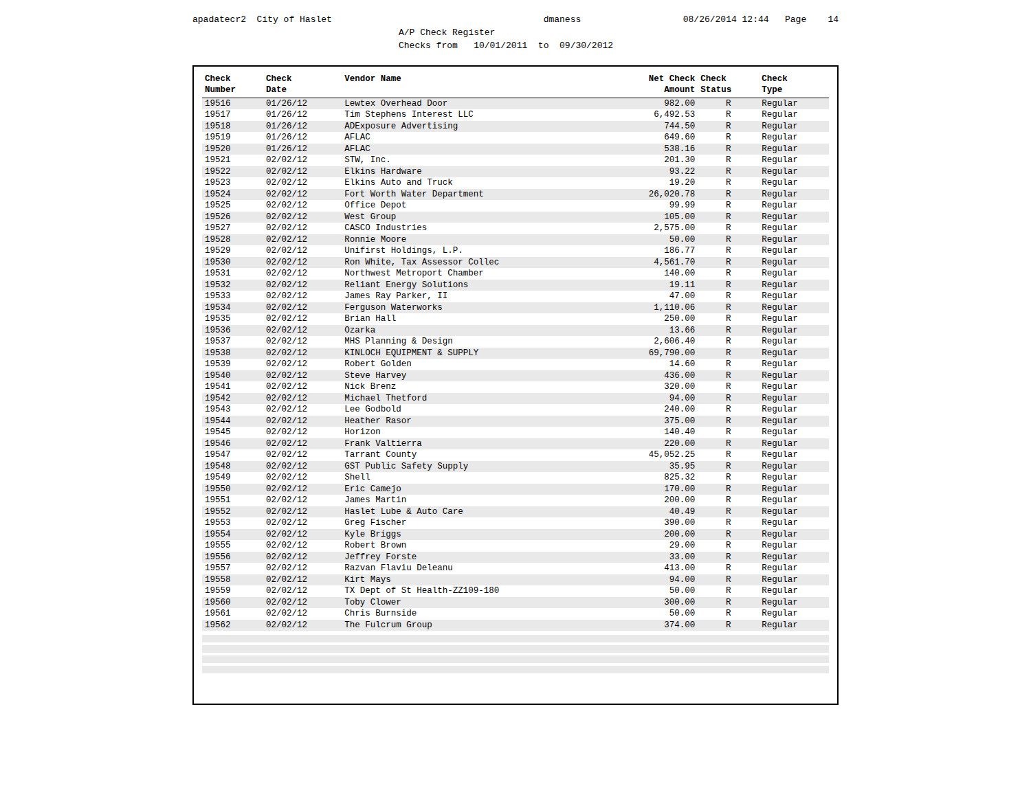apadatecr2 City of Haslet dmaness 08/26/2014 12:44 Page 14
A/P Check Register
Checks from 10/01/2011 to 09/30/2012
| Check Number | Check Date | Vendor Name | Net Check Amount | Check Status | Check Type |
| --- | --- | --- | --- | --- | --- |
| 19516 | 01/26/12 | Lewtex Overhead Door | 982.00 | R | Regular |
| 19517 | 01/26/12 | Tim Stephens Interest LLC | 6,492.53 | R | Regular |
| 19518 | 01/26/12 | ADExposure Advertising | 744.50 | R | Regular |
| 19519 | 01/26/12 | AFLAC | 649.60 | R | Regular |
| 19520 | 01/26/12 | AFLAC | 538.16 | R | Regular |
| 19521 | 02/02/12 | STW, Inc. | 201.30 | R | Regular |
| 19522 | 02/02/12 | Elkins Hardware | 93.22 | R | Regular |
| 19523 | 02/02/12 | Elkins Auto and Truck | 19.20 | R | Regular |
| 19524 | 02/02/12 | Fort Worth Water Department | 26,020.78 | R | Regular |
| 19525 | 02/02/12 | Office Depot | 99.99 | R | Regular |
| 19526 | 02/02/12 | West Group | 105.00 | R | Regular |
| 19527 | 02/02/12 | CASCO Industries | 2,575.00 | R | Regular |
| 19528 | 02/02/12 | Ronnie Moore | 50.00 | R | Regular |
| 19529 | 02/02/12 | Unifirst Holdings, L.P. | 186.77 | R | Regular |
| 19530 | 02/02/12 | Ron White, Tax Assessor Collec | 4,561.70 | R | Regular |
| 19531 | 02/02/12 | Northwest Metroport Chamber | 140.00 | R | Regular |
| 19532 | 02/02/12 | Reliant Energy Solutions | 19.11 | R | Regular |
| 19533 | 02/02/12 | James Ray Parker, II | 47.00 | R | Regular |
| 19534 | 02/02/12 | Ferguson Waterworks | 1,110.06 | R | Regular |
| 19535 | 02/02/12 | Brian Hall | 250.00 | R | Regular |
| 19536 | 02/02/12 | Ozarka | 13.66 | R | Regular |
| 19537 | 02/02/12 | MHS Planning & Design | 2,606.40 | R | Regular |
| 19538 | 02/02/12 | KINLOCH EQUIPMENT & SUPPLY | 69,790.00 | R | Regular |
| 19539 | 02/02/12 | Robert Golden | 14.60 | R | Regular |
| 19540 | 02/02/12 | Steve Harvey | 436.00 | R | Regular |
| 19541 | 02/02/12 | Nick Brenz | 320.00 | R | Regular |
| 19542 | 02/02/12 | Michael Thetford | 94.00 | R | Regular |
| 19543 | 02/02/12 | Lee Godbold | 240.00 | R | Regular |
| 19544 | 02/02/12 | Heather Rasor | 375.00 | R | Regular |
| 19545 | 02/02/12 | Horizon | 140.40 | R | Regular |
| 19546 | 02/02/12 | Frank Valtierra | 220.00 | R | Regular |
| 19547 | 02/02/12 | Tarrant County | 45,052.25 | R | Regular |
| 19548 | 02/02/12 | GST Public Safety Supply | 35.95 | R | Regular |
| 19549 | 02/02/12 | Shell | 825.32 | R | Regular |
| 19550 | 02/02/12 | Eric Camejo | 170.00 | R | Regular |
| 19551 | 02/02/12 | James Martin | 200.00 | R | Regular |
| 19552 | 02/02/12 | Haslet Lube & Auto Care | 40.49 | R | Regular |
| 19553 | 02/02/12 | Greg Fischer | 390.00 | R | Regular |
| 19554 | 02/02/12 | Kyle Briggs | 200.00 | R | Regular |
| 19555 | 02/02/12 | Robert Brown | 29.00 | R | Regular |
| 19556 | 02/02/12 | Jeffrey Forste | 33.00 | R | Regular |
| 19557 | 02/02/12 | Razvan Flaviu Deleanu | 413.00 | R | Regular |
| 19558 | 02/02/12 | Kirt Mays | 94.00 | R | Regular |
| 19559 | 02/02/12 | TX Dept of St Health-ZZ109-180 | 50.00 | R | Regular |
| 19560 | 02/02/12 | Toby Clower | 300.00 | R | Regular |
| 19561 | 02/02/12 | Chris Burnside | 50.00 | R | Regular |
| 19562 | 02/02/12 | The Fulcrum Group | 374.00 | R | Regular |